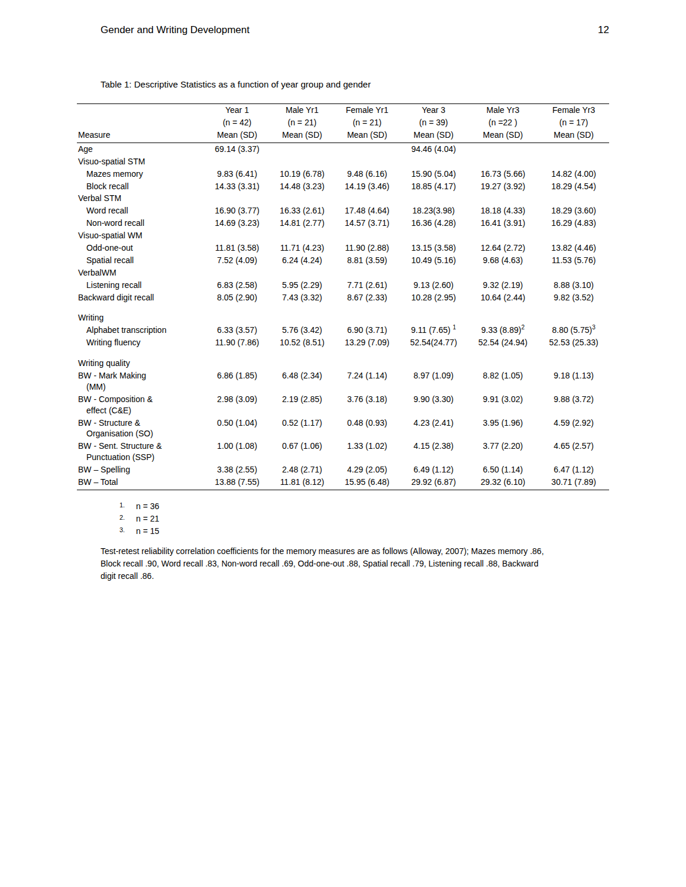Gender and Writing Development 12
Table 1: Descriptive Statistics as a function of year group and gender
| | Year 1 | Male Yr1 | Female Yr1 | Year 3 | Male Yr3 | Female Yr3 |
| --- | --- | --- | --- | --- | --- | --- |
| | (n = 42) | (n = 21) | (n = 21) | (n = 39) | (n =22 ) | (n = 17) |
| Measure | Mean (SD) | Mean (SD) | Mean (SD) | Mean (SD) | Mean (SD) | Mean (SD) |
| Age | 69.14 (3.37) | | | 94.46 (4.04) | | |
| Visuo-spatial STM | | | | | | |
| Mazes memory | 9.83 (6.41) | 10.19 (6.78) | 9.48 (6.16) | 15.90 (5.04) | 16.73 (5.66) | 14.82 (4.00) |
| Block recall | 14.33 (3.31) | 14.48 (3.23) | 14.19 (3.46) | 18.85 (4.17) | 19.27 (3.92) | 18.29 (4.54) |
| Verbal STM | | | | | | |
| Word recall | 16.90 (3.77) | 16.33 (2.61) | 17.48 (4.64) | 18.23(3.98) | 18.18 (4.33) | 18.29 (3.60) |
| Non-word recall | 14.69 (3.23) | 14.81 (2.77) | 14.57 (3.71) | 16.36 (4.28) | 16.41 (3.91) | 16.29 (4.83) |
| Visuo-spatial WM | | | | | | |
| Odd-one-out | 11.81 (3.58) | 11.71 (4.23) | 11.90 (2.88) | 13.15 (3.58) | 12.64 (2.72) | 13.82 (4.46) |
| Spatial recall | 7.52 (4.09) | 6.24 (4.24) | 8.81 (3.59) | 10.49 (5.16) | 9.68 (4.63) | 11.53 (5.76) |
| VerbalWM | | | | | | |
| Listening recall | 6.83 (2.58) | 5.95 (2.29) | 7.71 (2.61) | 9.13 (2.60) | 9.32 (2.19) | 8.88 (3.10) |
| Backward digit recall | 8.05 (2.90) | 7.43 (3.32) | 8.67 (2.33) | 10.28 (2.95) | 10.64 (2.44) | 9.82 (3.52) |
| Writing | | | | | | |
| Alphabet transcription | 6.33 (3.57) | 5.76 (3.42) | 6.90 (3.71) | 9.11 (7.65) 1 | 9.33 (8.89) 2 | 8.80 (5.75) 3 |
| Writing fluency | 11.90 (7.86) | 10.52 (8.51) | 13.29 (7.09) | 52.54(24.77) | 52.54 (24.94) | 52.53 (25.33) |
| Writing quality | | | | | | |
| BW - Mark Making (MM) | 6.86 (1.85) | 6.48 (2.34) | 7.24 (1.14) | 8.97 (1.09) | 8.82 (1.05) | 9.18 (1.13) |
| BW - Composition & effect (C&E) | 2.98 (3.09) | 2.19 (2.85) | 3.76 (3.18) | 9.90 (3.30) | 9.91 (3.02) | 9.88 (3.72) |
| BW - Structure & Organisation (SO) | 0.50 (1.04) | 0.52 (1.17) | 0.48 (0.93) | 4.23 (2.41) | 3.95 (1.96) | 4.59 (2.92) |
| BW - Sent. Structure & Punctuation (SSP) | 1.00 (1.08) | 0.67 (1.06) | 1.33 (1.02) | 4.15 (2.38) | 3.77 (2.20) | 4.65 (2.57) |
| BW – Spelling | 3.38 (2.55) | 2.48 (2.71) | 4.29 (2.05) | 6.49 (1.12) | 6.50 (1.14) | 6.47 (1.12) |
| BW – Total | 13.88 (7.55) | 11.81 (8.12) | 15.95 (6.48) | 29.92 (6.87) | 29.32 (6.10) | 30.71 (7.89) |
1. n = 36
2. n = 21
3. n = 15
Test-retest reliability correlation coefficients for the memory measures are as follows (Alloway, 2007); Mazes memory .86, Block recall .90, Word recall .83, Non-word recall .69, Odd-one-out .88, Spatial recall .79, Listening recall .88, Backward digit recall .86.